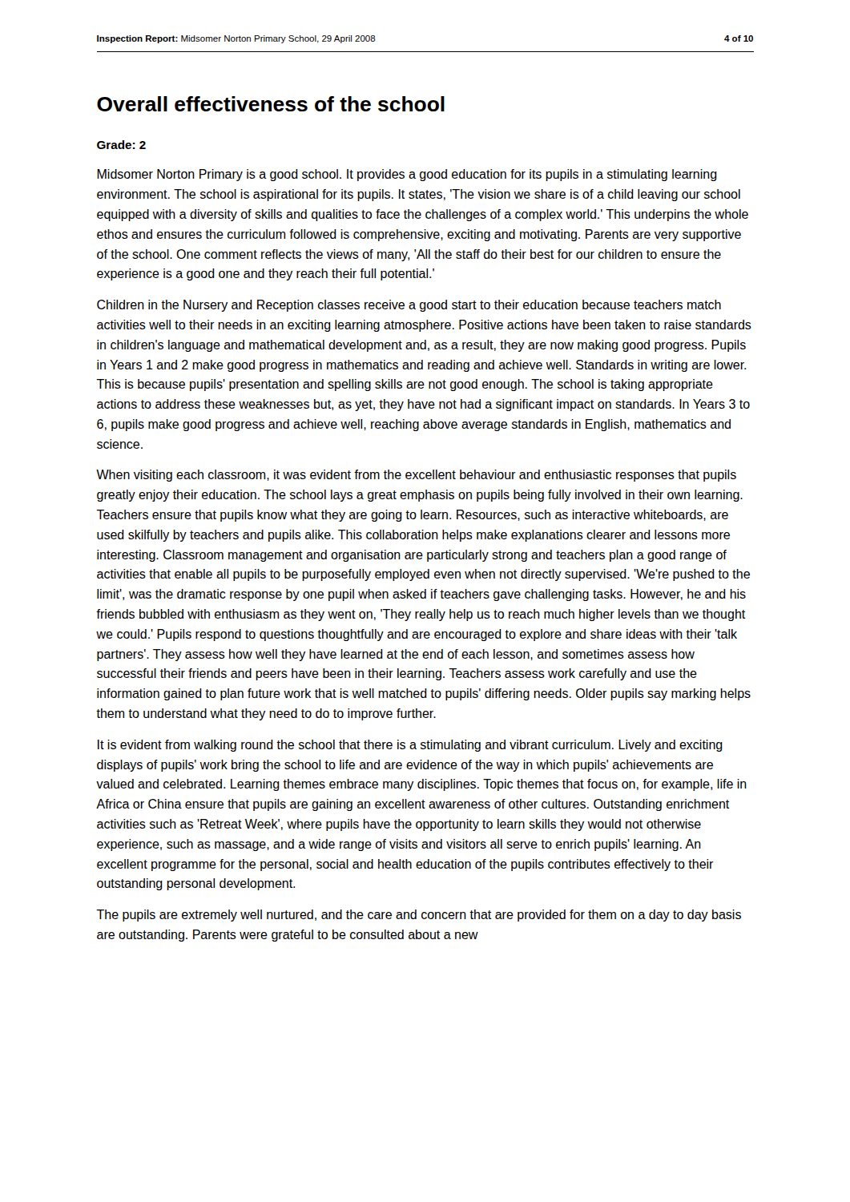Inspection Report: Midsomer Norton Primary School, 29 April 2008
4 of 10
Overall effectiveness of the school
Grade: 2
Midsomer Norton Primary is a good school. It provides a good education for its pupils in a stimulating learning environment. The school is aspirational for its pupils. It states, 'The vision we share is of a child leaving our school equipped with a diversity of skills and qualities to face the challenges of a complex world.' This underpins the whole ethos and ensures the curriculum followed is comprehensive, exciting and motivating. Parents are very supportive of the school. One comment reflects the views of many, 'All the staff do their best for our children to ensure the experience is a good one and they reach their full potential.'
Children in the Nursery and Reception classes receive a good start to their education because teachers match activities well to their needs in an exciting learning atmosphere. Positive actions have been taken to raise standards in children's language and mathematical development and, as a result, they are now making good progress. Pupils in Years 1 and 2 make good progress in mathematics and reading and achieve well. Standards in writing are lower. This is because pupils' presentation and spelling skills are not good enough. The school is taking appropriate actions to address these weaknesses but, as yet, they have not had a significant impact on standards. In Years 3 to 6, pupils make good progress and achieve well, reaching above average standards in English, mathematics and science.
When visiting each classroom, it was evident from the excellent behaviour and enthusiastic responses that pupils greatly enjoy their education. The school lays a great emphasis on pupils being fully involved in their own learning. Teachers ensure that pupils know what they are going to learn. Resources, such as interactive whiteboards, are used skilfully by teachers and pupils alike. This collaboration helps make explanations clearer and lessons more interesting. Classroom management and organisation are particularly strong and teachers plan a good range of activities that enable all pupils to be purposefully employed even when not directly supervised. 'We're pushed to the limit', was the dramatic response by one pupil when asked if teachers gave challenging tasks. However, he and his friends bubbled with enthusiasm as they went on, 'They really help us to reach much higher levels than we thought we could.' Pupils respond to questions thoughtfully and are encouraged to explore and share ideas with their 'talk partners'. They assess how well they have learned at the end of each lesson, and sometimes assess how successful their friends and peers have been in their learning. Teachers assess work carefully and use the information gained to plan future work that is well matched to pupils' differing needs. Older pupils say marking helps them to understand what they need to do to improve further.
It is evident from walking round the school that there is a stimulating and vibrant curriculum. Lively and exciting displays of pupils' work bring the school to life and are evidence of the way in which pupils' achievements are valued and celebrated. Learning themes embrace many disciplines. Topic themes that focus on, for example, life in Africa or China ensure that pupils are gaining an excellent awareness of other cultures. Outstanding enrichment activities such as 'Retreat Week', where pupils have the opportunity to learn skills they would not otherwise experience, such as massage, and a wide range of visits and visitors all serve to enrich pupils' learning. An excellent programme for the personal, social and health education of the pupils contributes effectively to their outstanding personal development.
The pupils are extremely well nurtured, and the care and concern that are provided for them on a day to day basis are outstanding. Parents were grateful to be consulted about a new